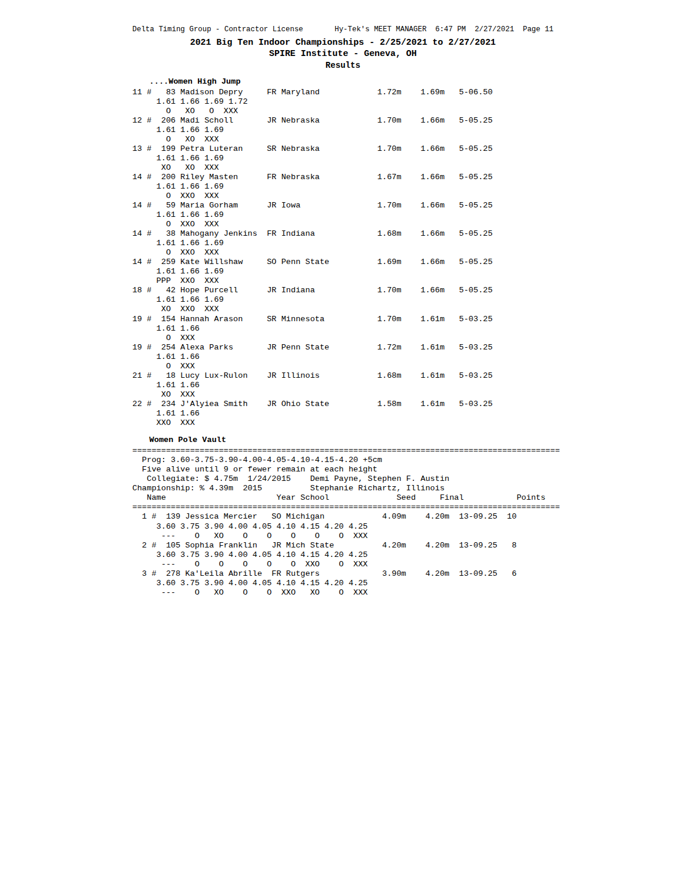Delta Timing Group - Contractor License
Hy-Tek's MEET MANAGER 6:47 PM 2/27/2021 Page 11
2021 Big Ten Indoor Championships - 2/25/2021 to 2/27/2021
SPIRE Institute - Geneva, OH
Results
....Women High Jump
11 #   83 Madison Depry     FR Maryland            1.72m    1.69m   5-06.50
     1.61 1.66 1.69 1.72
       O   XO   O  XXX
12 #  206 Madi Scholl       JR Nebraska            1.70m    1.66m   5-05.25
     1.61 1.66 1.69
       O   XO  XXX
13 #  199 Petra Luteran     SR Nebraska            1.70m    1.66m   5-05.25
     1.61 1.66 1.69
      XO   XO  XXX
14 #  200 Riley Masten      FR Nebraska            1.67m    1.66m   5-05.25
     1.61 1.66 1.69
       O  XXO  XXX
14 #   59 Maria Gorham      JR Iowa                1.70m    1.66m   5-05.25
     1.61 1.66 1.69
       O  XXO  XXX
14 #   38 Mahogany Jenkins  FR Indiana             1.68m    1.66m   5-05.25
     1.61 1.66 1.69
       O  XXO  XXX
14 #  259 Kate Willshaw     SO Penn State          1.69m    1.66m   5-05.25
     1.61 1.66 1.69
     PPP  XXO  XXX
18 #   42 Hope Purcell      JR Indiana             1.70m    1.66m   5-05.25
     1.61 1.66 1.69
      XO  XXO  XXX
19 #  154 Hannah Arason     SR Minnesota           1.70m    1.61m   5-03.25
     1.61 1.66
       O  XXX
19 #  254 Alexa Parks       JR Penn State          1.72m    1.61m   5-03.25
     1.61 1.66
       O  XXX
21 #   18 Lucy Lux-Rulon    JR Illinois            1.68m    1.61m   5-03.25
     1.61 1.66
      XO  XXX
22 #  234 J'Alyiea Smith    JR Ohio State          1.58m    1.61m   5-03.25
     1.61 1.66
     XXO  XXX
Women Pole Vault
=========================================================================================
  Prog: 3.60-3.75-3.90-4.00-4.05-4.10-4.15-4.20 +5cm
  Five alive until 9 or fewer remain at each height
   Collegiate: $ 4.75m  1/24/2015    Demi Payne, Stephen F. Austin
Championship: % 4.39m  2015          Stephanie Richartz, Illinois
   Name                       Year School              Seed     Final           Points
=========================================================================================
  1 #  139 Jessica Mercier   SO Michigan            4.09m    4.20m  13-09.25  10
     3.60 3.75 3.90 4.00 4.05 4.10 4.15 4.20 4.25
      ---    O   XO    O    O    O    O    O  XXX
  2 #  105 Sophia Franklin   JR Mich State          4.20m    4.20m  13-09.25   8
     3.60 3.75 3.90 4.00 4.05 4.10 4.15 4.20 4.25
      ---    O    O    O    O    O  XXO    O  XXX
  3 #  278 Ka'Leila Abrille  FR Rutgers             3.90m    4.20m  13-09.25   6
     3.60 3.75 3.90 4.00 4.05 4.10 4.15 4.20 4.25
      ---    O   XO    O    O  XXO   XO    O  XXX